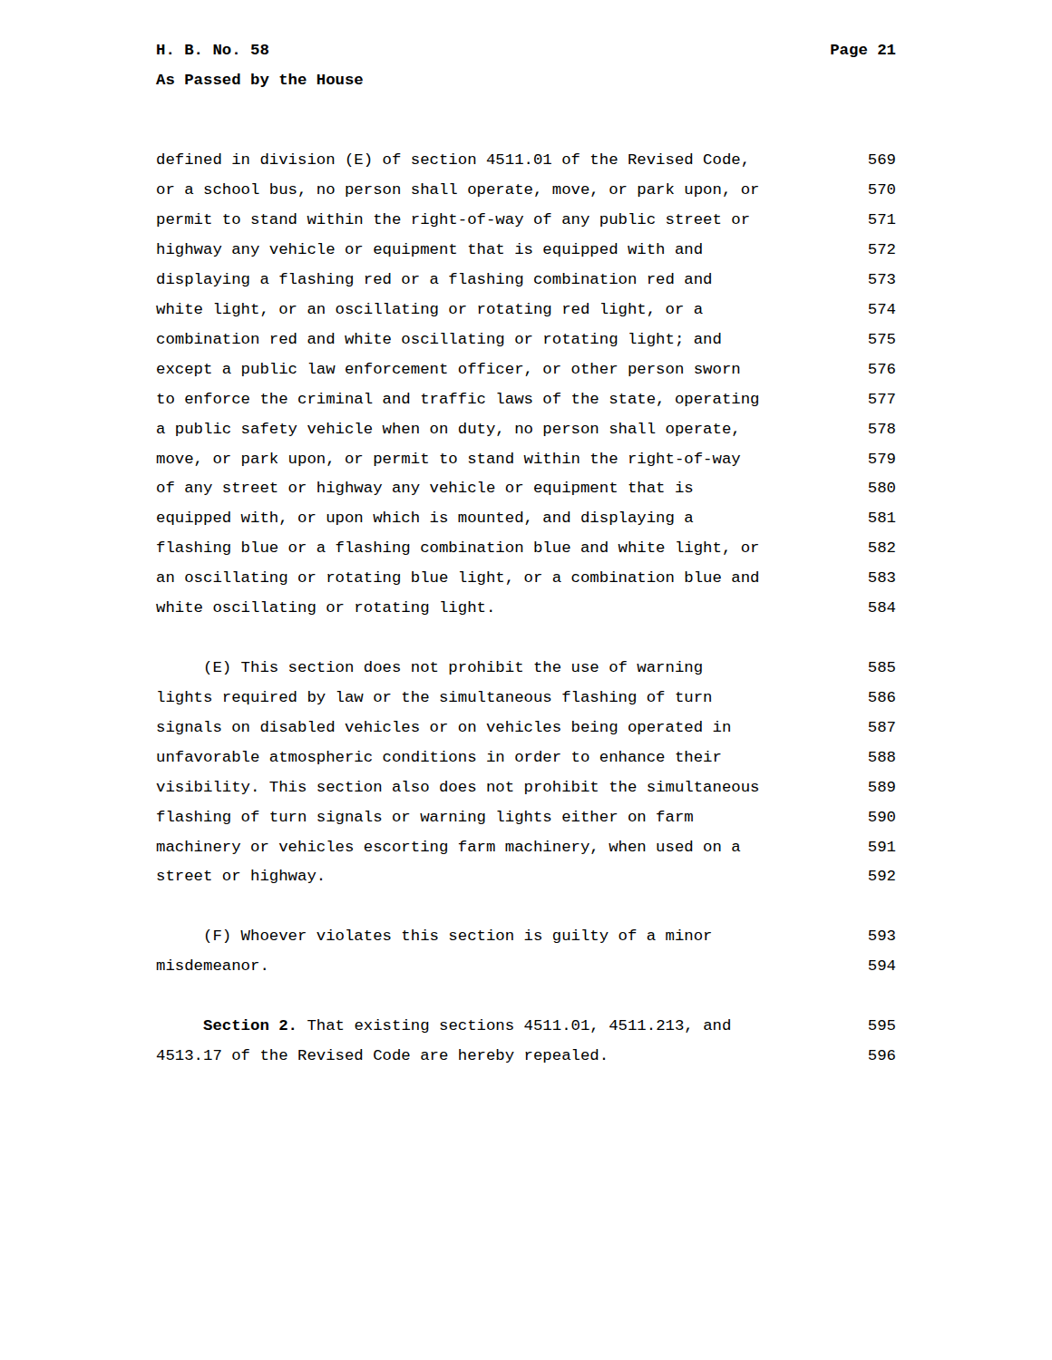H. B. No. 58 As Passed by the House
Page 21
defined in division (E) of section 4511.01 of the Revised Code, 569
or a school bus, no person shall operate, move, or park upon, or 570
permit to stand within the right-of-way of any public street or 571
highway any vehicle or equipment that is equipped with and 572
displaying a flashing red or a flashing combination red and 573
white light, or an oscillating or rotating red light, or a 574
combination red and white oscillating or rotating light; and 575
except a public law enforcement officer, or other person sworn 576
to enforce the criminal and traffic laws of the state, operating 577
a public safety vehicle when on duty, no person shall operate, 578
move, or park upon, or permit to stand within the right-of-way 579
of any street or highway any vehicle or equipment that is 580
equipped with, or upon which is mounted, and displaying a 581
flashing blue or a flashing combination blue and white light, or 582
an oscillating or rotating blue light, or a combination blue and 583
white oscillating or rotating light. 584
(E) This section does not prohibit the use of warning 585
lights required by law or the simultaneous flashing of turn 586
signals on disabled vehicles or on vehicles being operated in 587
unfavorable atmospheric conditions in order to enhance their 588
visibility. This section also does not prohibit the simultaneous 589
flashing of turn signals or warning lights either on farm 590
machinery or vehicles escorting farm machinery, when used on a 591
street or highway. 592
(F) Whoever violates this section is guilty of a minor 593
misdemeanor. 594
Section 2. That existing sections 4511.01, 4511.213, and 595
4513.17 of the Revised Code are hereby repealed. 596